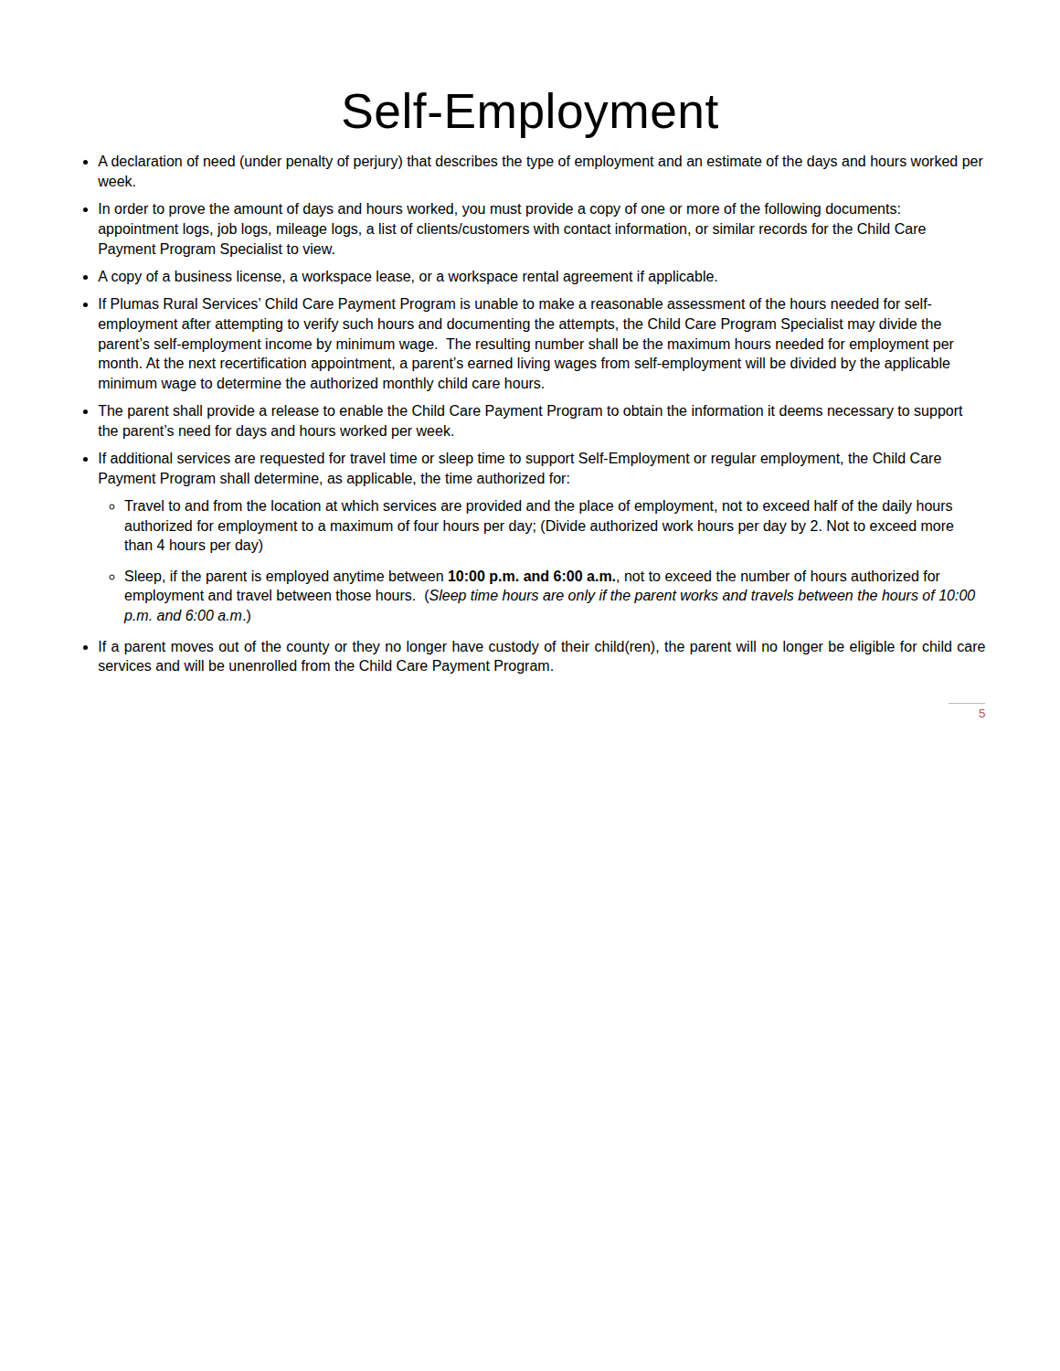Self-Employment
A declaration of need (under penalty of perjury) that describes the type of employment and an estimate of the days and hours worked per week.
In order to prove the amount of days and hours worked, you must provide a copy of one or more of the following documents: appointment logs, job logs, mileage logs, a list of clients/customers with contact information, or similar records for the Child Care Payment Program Specialist to view.
A copy of a business license, a workspace lease, or a workspace rental agreement if applicable.
If Plumas Rural Services’ Child Care Payment Program is unable to make a reasonable assessment of the hours needed for self- employment after attempting to verify such hours and documenting the attempts, the Child Care Program Specialist may divide the parent’s self-employment income by minimum wage. The resulting number shall be the maximum hours needed for employment per month. At the next recertification appointment, a parent’s earned living wages from self-employment will be divided by the applicable minimum wage to determine the authorized monthly child care hours.
The parent shall provide a release to enable the Child Care Payment Program to obtain the information it deems necessary to support the parent’s need for days and hours worked per week.
If additional services are requested for travel time or sleep time to support Self-Employment or regular employment, the Child Care Payment Program shall determine, as applicable, the time authorized for:
Travel to and from the location at which services are provided and the place of employment, not to exceed half of the daily hours authorized for employment to a maximum of four hours per day; (Divide authorized work hours per day by 2. Not to exceed more than 4 hours per day)
Sleep, if the parent is employed anytime between 10:00 p.m. and 6:00 a.m., not to exceed the number of hours authorized for employment and travel between those hours. (Sleep time hours are only if the parent works and travels between the hours of 10:00 p.m. and 6:00 a.m.)
If a parent moves out of the county or they no longer have custody of their child(ren), the parent will no longer be eligible for child care services and will be unenrolled from the Child Care Payment Program.
5